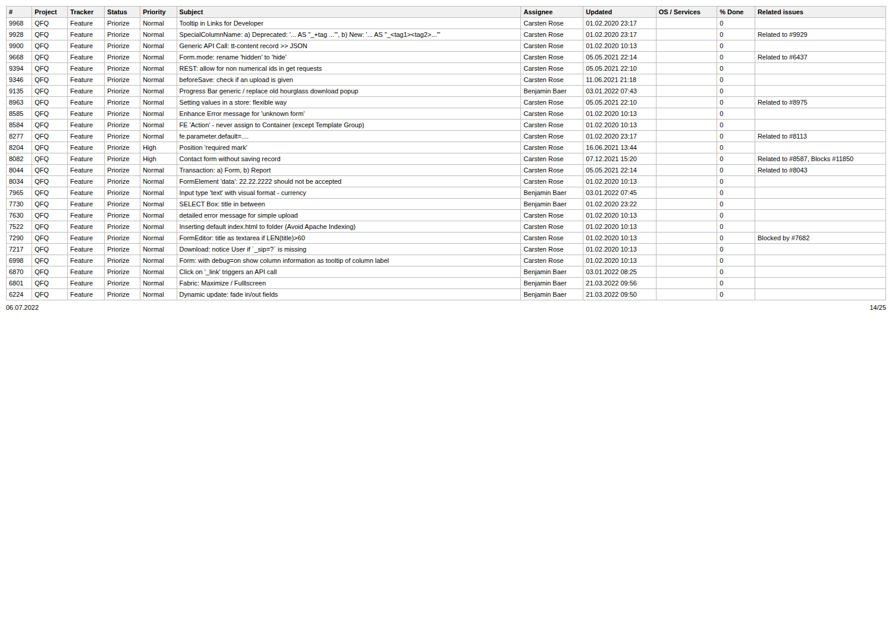| # | Project | Tracker | Status | Priority | Subject | Assignee | Updated | OS / Services | % Done | Related issues |
| --- | --- | --- | --- | --- | --- | --- | --- | --- | --- | --- |
| 9968 | QFQ | Feature | Priorize | Normal | Tooltip in Links for Developer | Carsten Rose | 01.02.2020 23:17 | | 0 | |
| 9928 | QFQ | Feature | Priorize | Normal | SpecialColumnName: a) Deprecated: '... AS "_+tag ..."', b) New: '... AS "_<tag1><tag2>..."' | Carsten Rose | 01.02.2020 23:17 | | 0 | Related to #9929 |
| 9900 | QFQ | Feature | Priorize | Normal | Generic API Call: tt-content record >> JSON | Carsten Rose | 01.02.2020 10:13 | | 0 | |
| 9668 | QFQ | Feature | Priorize | Normal | Form.mode: rename 'hidden' to 'hide' | Carsten Rose | 05.05.2021 22:14 | | 0 | Related to #6437 |
| 9394 | QFQ | Feature | Priorize | Normal | REST: allow for non numerical ids in get requests | Carsten Rose | 05.05.2021 22:10 | | 0 | |
| 9346 | QFQ | Feature | Priorize | Normal | beforeSave: check if an upload is given | Carsten Rose | 11.06.2021 21:18 | | 0 | |
| 9135 | QFQ | Feature | Priorize | Normal | Progress Bar generic / replace old hourglass download popup | Benjamin Baer | 03.01.2022 07:43 | | 0 | |
| 8963 | QFQ | Feature | Priorize | Normal | Setting values in a store: flexible way | Carsten Rose | 05.05.2021 22:10 | | 0 | Related to #8975 |
| 8585 | QFQ | Feature | Priorize | Normal | Enhance Error message for 'unknown form' | Carsten Rose | 01.02.2020 10:13 | | 0 | |
| 8584 | QFQ | Feature | Priorize | Normal | FE 'Action' - never assign to Container (except Template Group) | Carsten Rose | 01.02.2020 10:13 | | 0 | |
| 8277 | QFQ | Feature | Priorize | Normal | fe.parameter.default=.... | Carsten Rose | 01.02.2020 23:17 | | 0 | Related to #8113 |
| 8204 | QFQ | Feature | Priorize | High | Position 'required mark' | Carsten Rose | 16.06.2021 13:44 | | 0 | |
| 8082 | QFQ | Feature | Priorize | High | Contact form without saving record | Carsten Rose | 07.12.2021 15:20 | | 0 | Related to #8587, Blocks #11850 |
| 8044 | QFQ | Feature | Priorize | Normal | Transaction: a) Form, b) Report | Carsten Rose | 05.05.2021 22:14 | | 0 | Related to #8043 |
| 8034 | QFQ | Feature | Priorize | Normal | FormElement 'data': 22.22.2222 should not be accepted | Carsten Rose | 01.02.2020 10:13 | | 0 | |
| 7965 | QFQ | Feature | Priorize | Normal | Input type 'text' with visual format - currency | Benjamin Baer | 03.01.2022 07:45 | | 0 | |
| 7730 | QFQ | Feature | Priorize | Normal | SELECT Box: title in between | Benjamin Baer | 01.02.2020 23:22 | | 0 | |
| 7630 | QFQ | Feature | Priorize | Normal | detailed error message for simple upload | Carsten Rose | 01.02.2020 10:13 | | 0 | |
| 7522 | QFQ | Feature | Priorize | Normal | Inserting default index.html to folder (Avoid Apache Indexing) | Carsten Rose | 01.02.2020 10:13 | | 0 | |
| 7290 | QFQ | Feature | Priorize | Normal | FormEditor: title as textarea if LEN(title)>60 | Carsten Rose | 01.02.2020 10:13 | | 0 | Blocked by #7682 |
| 7217 | QFQ | Feature | Priorize | Normal | Download: notice User if `_sip=?` is missing | Carsten Rose | 01.02.2020 10:13 | | 0 | |
| 6998 | QFQ | Feature | Priorize | Normal | Form: with debug=on show column information as tooltip of column label | Carsten Rose | 01.02.2020 10:13 | | 0 | |
| 6870 | QFQ | Feature | Priorize | Normal | Click on '_link' triggers an API call | Benjamin Baer | 03.01.2022 08:25 | | 0 | |
| 6801 | QFQ | Feature | Priorize | Normal | Fabric: Maximize / Fulllscreen | Benjamin Baer | 21.03.2022 09:56 | | 0 | |
| 6224 | QFQ | Feature | Priorize | Normal | Dynamic update: fade in/out fields | Benjamin Baer | 21.03.2022 09:50 | | 0 | |
06.07.2022 14/25